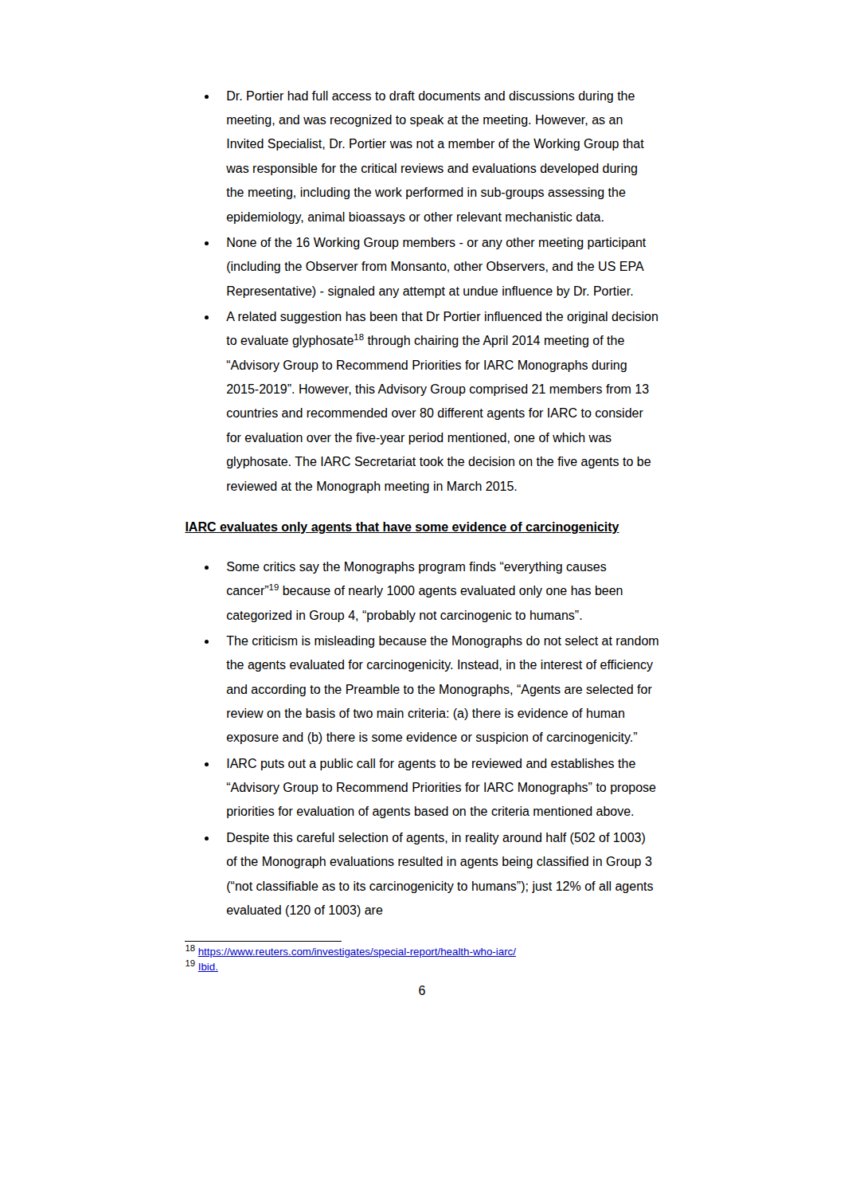Dr. Portier had full access to draft documents and discussions during the meeting, and was recognized to speak at the meeting. However, as an Invited Specialist, Dr. Portier was not a member of the Working Group that was responsible for the critical reviews and evaluations developed during the meeting, including the work performed in sub-groups assessing the epidemiology, animal bioassays or other relevant mechanistic data.
None of the 16 Working Group members - or any other meeting participant (including the Observer from Monsanto, other Observers, and the US EPA Representative) - signaled any attempt at undue influence by Dr. Portier.
A related suggestion has been that Dr Portier influenced the original decision to evaluate glyphosate18 through chairing the April 2014 meeting of the “Advisory Group to Recommend Priorities for IARC Monographs during 2015-2019”. However, this Advisory Group comprised 21 members from 13 countries and recommended over 80 different agents for IARC to consider for evaluation over the five-year period mentioned, one of which was glyphosate. The IARC Secretariat took the decision on the five agents to be reviewed at the Monograph meeting in March 2015.
IARC evaluates only agents that have some evidence of carcinogenicity
Some critics say the Monographs program finds “everything causes cancer”19 because of nearly 1000 agents evaluated only one has been categorized in Group 4, “probably not carcinogenic to humans”.
The criticism is misleading because the Monographs do not select at random the agents evaluated for carcinogenicity. Instead, in the interest of efficiency and according to the Preamble to the Monographs, “Agents are selected for review on the basis of two main criteria: (a) there is evidence of human exposure and (b) there is some evidence or suspicion of carcinogenicity.”
IARC puts out a public call for agents to be reviewed and establishes the “Advisory Group to Recommend Priorities for IARC Monographs” to propose priorities for evaluation of agents based on the criteria mentioned above.
Despite this careful selection of agents, in reality around half (502 of 1003) of the Monograph evaluations resulted in agents being classified in Group 3 (“not classifiable as to its carcinogenicity to humans”); just 12% of all agents evaluated (120 of 1003) are
18 https://www.reuters.com/investigates/special-report/health-who-iarc/
19 Ibid.
6